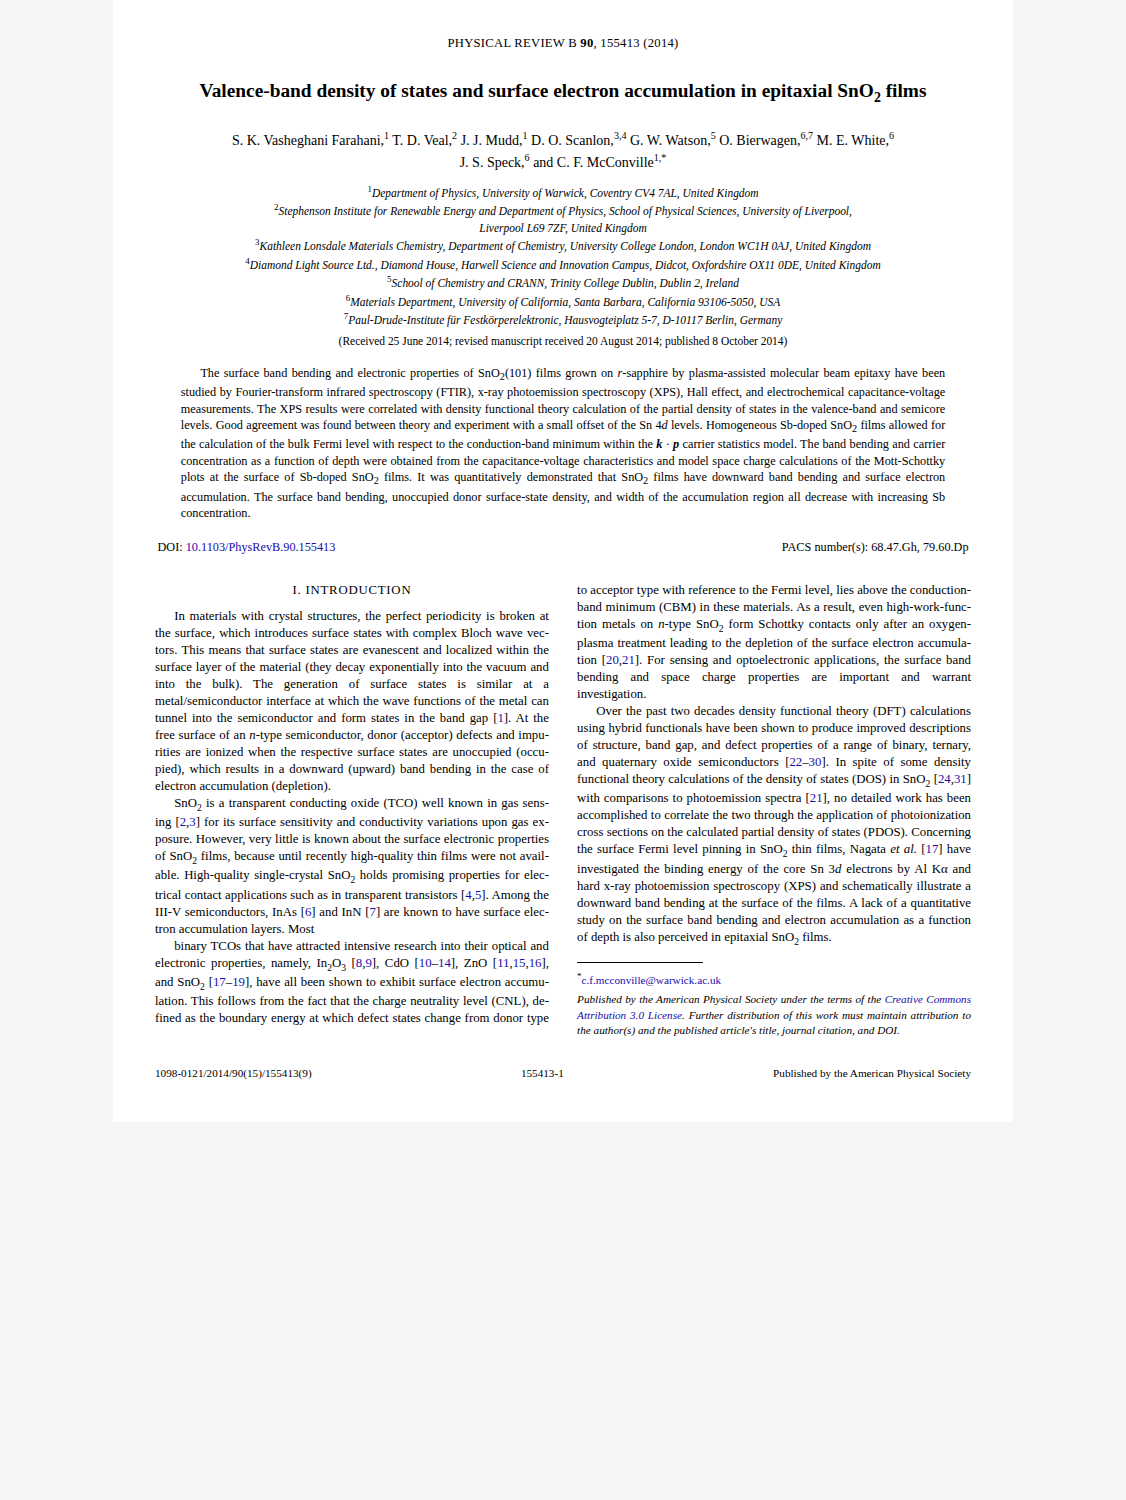PHYSICAL REVIEW B 90, 155413 (2014)
Valence-band density of states and surface electron accumulation in epitaxial SnO2 films
S. K. Vasheghani Farahani,1 T. D. Veal,2 J. J. Mudd,1 D. O. Scanlon,3,4 G. W. Watson,5 O. Bierwagen,6,7 M. E. White,6
J. S. Speck,6 and C. F. McConville1,*
1Department of Physics, University of Warwick, Coventry CV4 7AL, United Kingdom
2Stephenson Institute for Renewable Energy and Department of Physics, School of Physical Sciences, University of Liverpool,
Liverpool L69 7ZF, United Kingdom
3Kathleen Lonsdale Materials Chemistry, Department of Chemistry, University College London, London WC1H 0AJ, United Kingdom
4Diamond Light Source Ltd., Diamond House, Harwell Science and Innovation Campus, Didcot, Oxfordshire OX11 0DE, United Kingdom
5School of Chemistry and CRANN, Trinity College Dublin, Dublin 2, Ireland
6Materials Department, University of California, Santa Barbara, California 93106-5050, USA
7Paul-Drude-Institute für Festkörperelektronic, Hausvogteiplatz 5-7, D-10117 Berlin, Germany
(Received 25 June 2014; revised manuscript received 20 August 2014; published 8 October 2014)
The surface band bending and electronic properties of SnO2(101) films grown on r-sapphire by plasma-assisted molecular beam epitaxy have been studied by Fourier-transform infrared spectroscopy (FTIR), x-ray photoemission spectroscopy (XPS), Hall effect, and electrochemical capacitance-voltage measurements. The XPS results were correlated with density functional theory calculation of the partial density of states in the valence-band and semicore levels. Good agreement was found between theory and experiment with a small offset of the Sn 4d levels. Homogeneous Sb-doped SnO2 films allowed for the calculation of the bulk Fermi level with respect to the conduction-band minimum within the k · p carrier statistics model. The band bending and carrier concentration as a function of depth were obtained from the capacitance-voltage characteristics and model space charge calculations of the Mott-Schottky plots at the surface of Sb-doped SnO2 films. It was quantitatively demonstrated that SnO2 films have downward band bending and surface electron accumulation. The surface band bending, unoccupied donor surface-state density, and width of the accumulation region all decrease with increasing Sb concentration.
DOI: 10.1103/PhysRevB.90.155413 PACS number(s): 68.47.Gh, 79.60.Dp
I. Introduction
In materials with crystal structures, the perfect periodicity is broken at the surface, which introduces surface states with complex Bloch wave vectors. This means that surface states are evanescent and localized within the surface layer of the material (they decay exponentially into the vacuum and into the bulk). The generation of surface states is similar at a metal/semiconductor interface at which the wave functions of the metal can tunnel into the semiconductor and form states in the band gap [1]. At the free surface of an n-type semiconductor, donor (acceptor) defects and impurities are ionized when the respective surface states are unoccupied (occupied), which results in a downward (upward) band bending in the case of electron accumulation (depletion).
SnO2 is a transparent conducting oxide (TCO) well known in gas sensing [2,3] for its surface sensitivity and conductivity variations upon gas exposure. However, very little is known about the surface electronic properties of SnO2 films, because until recently high-quality thin films were not available. High-quality single-crystal SnO2 holds promising properties for electrical contact applications such as in transparent transistors [4,5]. Among the III-V semiconductors, InAs [6] and InN [7] are known to have surface electron accumulation layers. Most
binary TCOs that have attracted intensive research into their optical and electronic properties, namely, In2O3 [8,9], CdO [10–14], ZnO [11,15,16], and SnO2 [17–19], have all been shown to exhibit surface electron accumulation. This follows from the fact that the charge neutrality level (CNL), defined as the boundary energy at which defect states change from donor type to acceptor type with reference to the Fermi level, lies above the conduction-band minimum (CBM) in these materials. As a result, even high-work-function metals on n-type SnO2 form Schottky contacts only after an oxygen-plasma treatment leading to the depletion of the surface electron accumulation [20,21]. For sensing and optoelectronic applications, the surface band bending and space charge properties are important and warrant investigation.
Over the past two decades density functional theory (DFT) calculations using hybrid functionals have been shown to produce improved descriptions of structure, band gap, and defect properties of a range of binary, ternary, and quaternary oxide semiconductors [22–30]. In spite of some density functional theory calculations of the density of states (DOS) in SnO2 [24,31] with comparisons to photoemission spectra [21], no detailed work has been accomplished to correlate the two through the application of photoionization cross sections on the calculated partial density of states (PDOS). Concerning the surface Fermi level pinning in SnO2 thin films, Nagata et al. [17] have investigated the binding energy of the core Sn 3d electrons by Al Kα and hard x-ray photoemission spectroscopy (XPS) and schematically illustrate a downward band bending at the surface of the films. A lack of a quantitative study on the surface band bending and electron accumulation as a function of depth is also perceived in epitaxial SnO2 films.
*c.f.mcconville@warwick.ac.uk
Published by the American Physical Society under the terms of the Creative Commons Attribution 3.0 License. Further distribution of this work must maintain attribution to the author(s) and the published article's title, journal citation, and DOI.
1098-0121/2014/90(15)/155413(9) 155413-1 Published by the American Physical Society